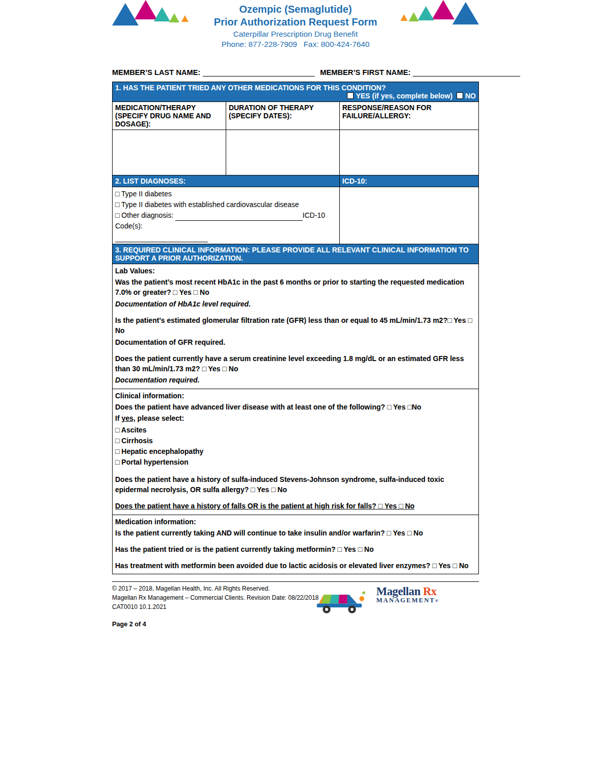Ozempic (Semaglutide)
Prior Authorization Request Form
Caterpillar Prescription Drug Benefit
Phone: 877-228-7909 Fax: 800-424-7640
MEMBER’S LAST NAME:
MEMBER’S FIRST NAME:
| 1. HAS THE PATIENT TRIED ANY OTHER MEDICATIONS FOR THIS CONDITION? YES (if yes, complete below) NO |
| MEDICATION/THERAPY (SPECIFY DRUG NAME AND DOSAGE): | DURATION OF THERAPY (SPECIFY DATES): | RESPONSE/REASON FOR FAILURE/ALLERGY: |
| 2. LIST DIAGNOSES: | ICD-10: |
| □ Type II diabetes □ Type II diabetes with established cardiovascular disease □ Other diagnosis: ICD-10 Code(s): | |
| 3. REQUIRED CLINICAL INFORMATION: PLEASE PROVIDE ALL RELEVANT CLINICAL INFORMATION TO SUPPORT A PRIOR AUTHORIZATION. |
| Lab Values: Was the patient’s most recent HbA1c in the past 6 months or prior to starting the requested medication 7.0% or greater? □ Yes □ No Documentation of HbA1c level required. Is the patient’s estimated glomerular filtration rate (GFR) less than or equal to 45 mL/min/1.73 m2?□ Yes □ No Documentation of GFR required. Does the patient currently have a serum creatinine level exceeding 1.8 mg/dL or an estimated GFR less than 30 mL/min/1.73 m2? □ Yes □ No Documentation required. |
| Clinical information: Does the patient have advanced liver disease with at least one of the following? □ Yes □No If yes, please select: □ Ascites □ Cirrhosis □ Hepatic encephalopathy □ Portal hypertension Does the patient have a history of sulfa-induced Stevens-Johnson syndrome, sulfa-induced toxic epidermal necrolysis, OR sulfa allergy? □ Yes □ No Does the patient have a history of falls OR is the patient at high risk for falls? □ Yes □ No |
| Medication information: Is the patient currently taking AND will continue to take insulin and/or warfarin? □ Yes □ No Has the patient tried or is the patient currently taking metformin? □ Yes □ No Has treatment with metformin been avoided due to lactic acidosis or elevated liver enzymes? □ Yes □ No |
© 2017 – 2018, Magellan Health, Inc. All Rights Reserved.
Magellan Rx Management – Commercial Clients. Revision Date: 08/22/2018
CAT0010 10.1.2021
Page 2 of 4
Magellan Rx
MANAGEMENT®